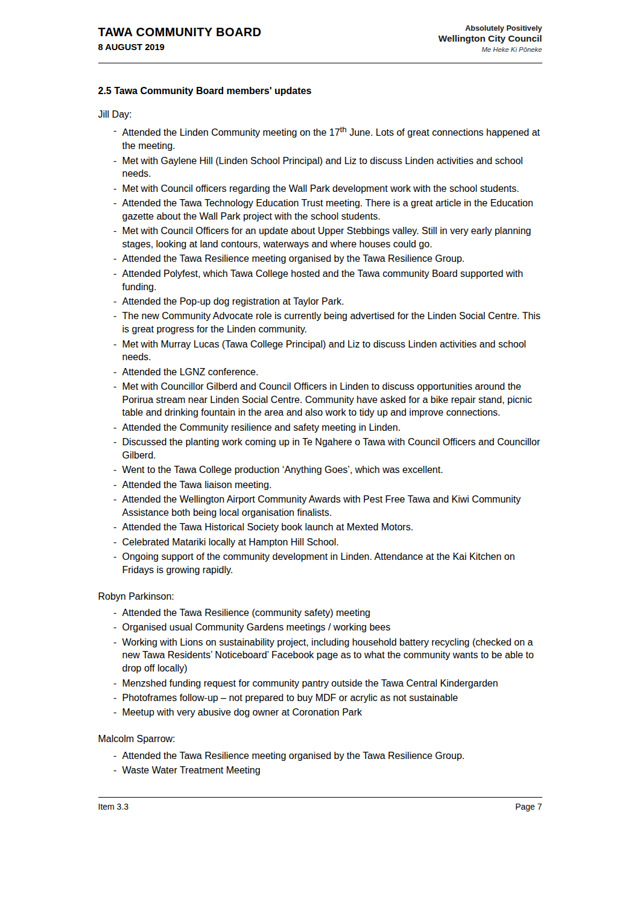TAWA COMMUNITY BOARD
8 AUGUST 2019
Absolutely Positively
Wellington City Council
Me Heke Ki Pōneke
2.5 Tawa Community Board members' updates
Jill Day:
Attended the Linden Community meeting on the 17th June. Lots of great connections happened at the meeting.
Met with Gaylene Hill (Linden School Principal) and Liz to discuss Linden activities and school needs.
Met with Council officers regarding the Wall Park development work with the school students.
Attended the Tawa Technology Education Trust meeting. There is a great article in the Education gazette about the Wall Park project with the school students.
Met with Council Officers for an update about Upper Stebbings valley. Still in very early planning stages, looking at land contours, waterways and where houses could go.
Attended the Tawa Resilience meeting organised by the Tawa Resilience Group.
Attended Polyfest, which Tawa College hosted and the Tawa community Board supported with funding.
Attended the Pop-up dog registration at Taylor Park.
The new Community Advocate role is currently being advertised for the Linden Social Centre. This is great progress for the Linden community.
Met with Murray Lucas (Tawa College Principal) and Liz to discuss Linden activities and school needs.
Attended the LGNZ conference.
Met with Councillor Gilberd and Council Officers in Linden to discuss opportunities around the Porirua stream near Linden Social Centre. Community have asked for a bike repair stand, picnic table and drinking fountain in the area and also work to tidy up and improve connections.
Attended the Community resilience and safety meeting in Linden.
Discussed the planting work coming up in Te Ngahere o Tawa with Council Officers and Councillor Gilberd.
Went to the Tawa College production ‘Anything Goes’, which was excellent.
Attended the Tawa liaison meeting.
Attended the Wellington Airport Community Awards with Pest Free Tawa and Kiwi Community Assistance both being local organisation finalists.
Attended the Tawa Historical Society book launch at Mexted Motors.
Celebrated Matariki locally at Hampton Hill School.
Ongoing support of the community development in Linden. Attendance at the Kai Kitchen on Fridays is growing rapidly.
Robyn Parkinson:
Attended the Tawa Resilience (community safety) meeting
Organised usual Community Gardens meetings / working bees
Working with Lions on sustainability project, including household battery recycling (checked on a new Tawa Residents’ Noticeboard’ Facebook page as to what the community wants to be able to drop off locally)
Menzshed funding request for community pantry outside the Tawa Central Kindergarden
Photoframes follow-up – not prepared to buy MDF or acrylic as not sustainable
Meetup with very abusive dog owner at Coronation Park
Malcolm Sparrow:
Attended the Tawa Resilience meeting organised by the Tawa Resilience Group.
Waste Water Treatment Meeting
Item 3.3 Page 7